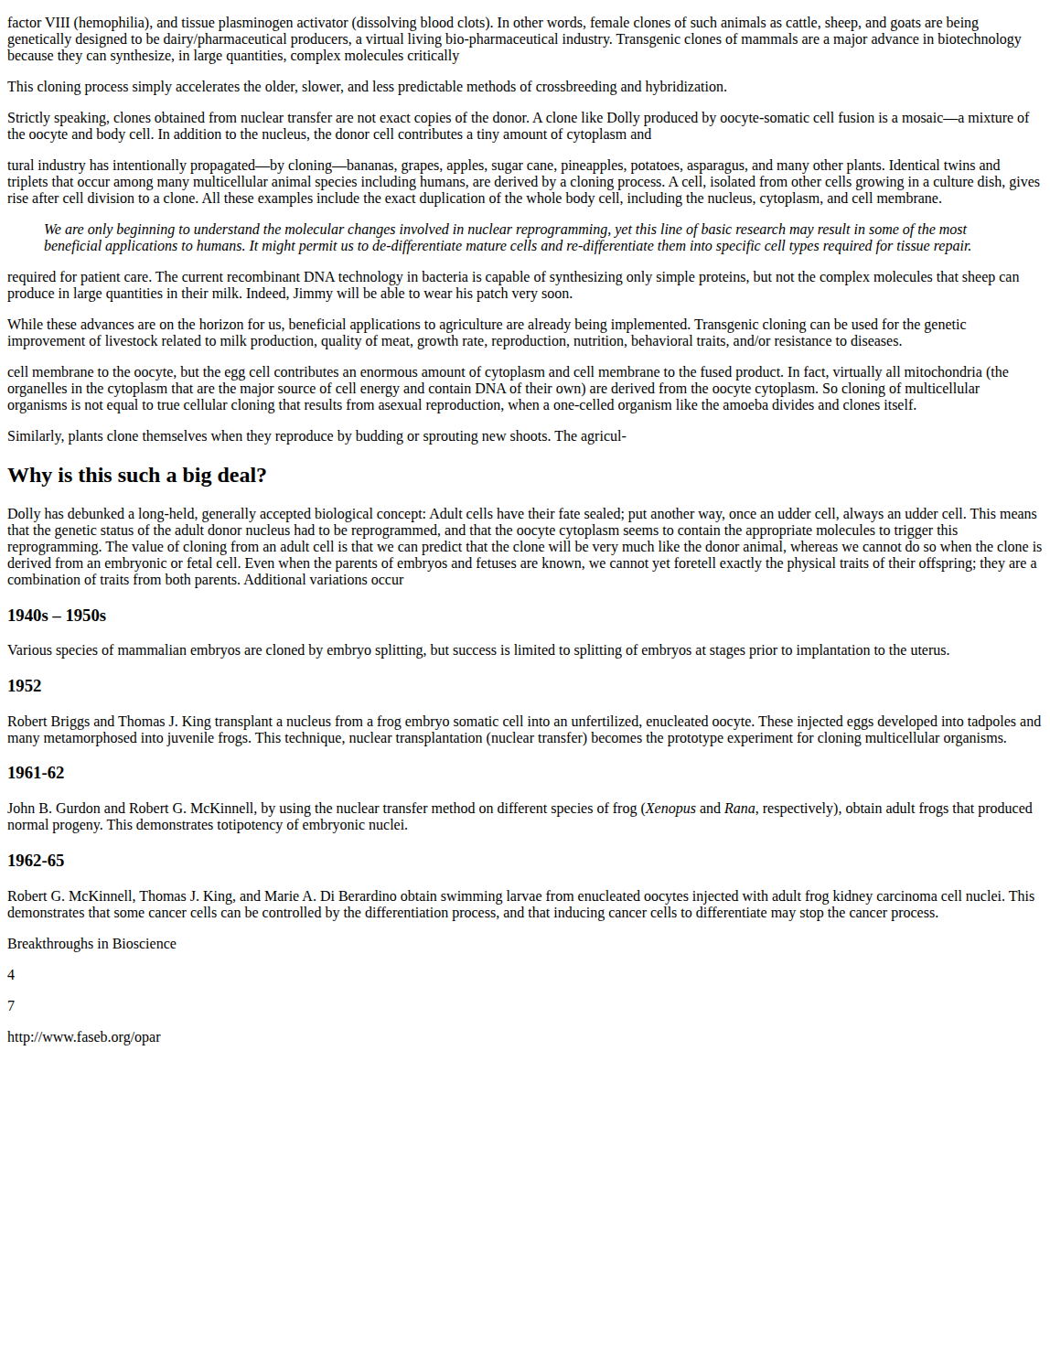factor VIII (hemophilia), and tissue plasminogen activator (dissolving blood clots). In other words, female clones of such animals as cattle, sheep, and goats are being genetically designed to be dairy/pharmaceutical producers, a virtual living bio-pharmaceutical industry. Transgenic clones of mammals are a major advance in biotechnology because they can synthesize, in large quantities, complex molecules critically
This cloning process simply accelerates the older, slower, and less predictable methods of crossbreeding and hybridization.
Strictly speaking, clones obtained from nuclear transfer are not exact copies of the donor. A clone like Dolly produced by oocyte-somatic cell fusion is a mosaic—a mixture of the oocyte and body cell. In addition to the nucleus, the donor cell contributes a tiny amount of cytoplasm and
tural industry has intentionally propagated—by cloning—bananas, grapes, apples, sugar cane, pineapples, potatoes, asparagus, and many other plants. Identical twins and triplets that occur among many multicellular animal species including humans, are derived by a cloning process. A cell, isolated from other cells growing in a culture dish, gives rise after cell division to a clone. All these examples include the exact duplication of the whole body cell, including the nucleus, cytoplasm, and cell membrane.
We are only beginning to understand the molecular changes involved in nuclear reprogramming, yet this line of basic research may result in some of the most beneficial applications to humans. It might permit us to de-differentiate mature cells and re-differentiate them into specific cell types required for tissue repair.
required for patient care. The current recombinant DNA technology in bacteria is capable of synthesizing only simple proteins, but not the complex molecules that sheep can produce in large quantities in their milk. Indeed, Jimmy will be able to wear his patch very soon.
While these advances are on the horizon for us, beneficial applications to agriculture are already being implemented. Transgenic cloning can be used for the genetic improvement of livestock related to milk production, quality of meat, growth rate, reproduction, nutrition, behavioral traits, and/or resistance to diseases.
cell membrane to the oocyte, but the egg cell contributes an enormous amount of cytoplasm and cell membrane to the fused product. In fact, virtually all mitochondria (the organelles in the cytoplasm that are the major source of cell energy and contain DNA of their own) are derived from the oocyte cytoplasm. So cloning of multicellular organisms is not equal to true cellular cloning that results from asexual reproduction, when a one-celled organism like the amoeba divides and clones itself.
Similarly, plants clone themselves when they reproduce by budding or sprouting new shoots. The agricul-
Why is this such a big deal?
Dolly has debunked a long-held, generally accepted biological concept: Adult cells have their fate sealed; put another way, once an udder cell, always an udder cell. This means that the genetic status of the adult donor nucleus had to be reprogrammed, and that the oocyte cytoplasm seems to contain the appropriate molecules to trigger this reprogramming. The value of cloning from an adult cell is that we can predict that the clone will be very much like the donor animal, whereas we cannot do so when the clone is derived from an embryonic or fetal cell. Even when the parents of embryos and fetuses are known, we cannot yet foretell exactly the physical traits of their offspring; they are a combination of traits from both parents. Additional variations occur
1940s – 1950s
Various species of mammalian embryos are cloned by embryo splitting, but success is limited to splitting of embryos at stages prior to implantation to the uterus.
1952
Robert Briggs and Thomas J. King transplant a nucleus from a frog embryo somatic cell into an unfertilized, enucleated oocyte. These injected eggs developed into tadpoles and many metamorphosed into juvenile frogs. This technique, nuclear transplantation (nuclear transfer) becomes the prototype experiment for cloning multicellular organisms.
1961-62
John B. Gurdon and Robert G. McKinnell, by using the nuclear transfer method on different species of frog (Xenopus and Rana, respectively), obtain adult frogs that produced normal progeny. This demonstrates totipotency of embryonic nuclei.
1962-65
Robert G. McKinnell, Thomas J. King, and Marie A. Di Berardino obtain swimming larvae from enucleated oocytes injected with adult frog kidney carcinoma cell nuclei. This demonstrates that some cancer cells can be controlled by the differentiation process, and that inducing cancer cells to differentiate may stop the cancer process.
Breakthroughs in Bioscience
4
7
http://www.faseb.org/opar